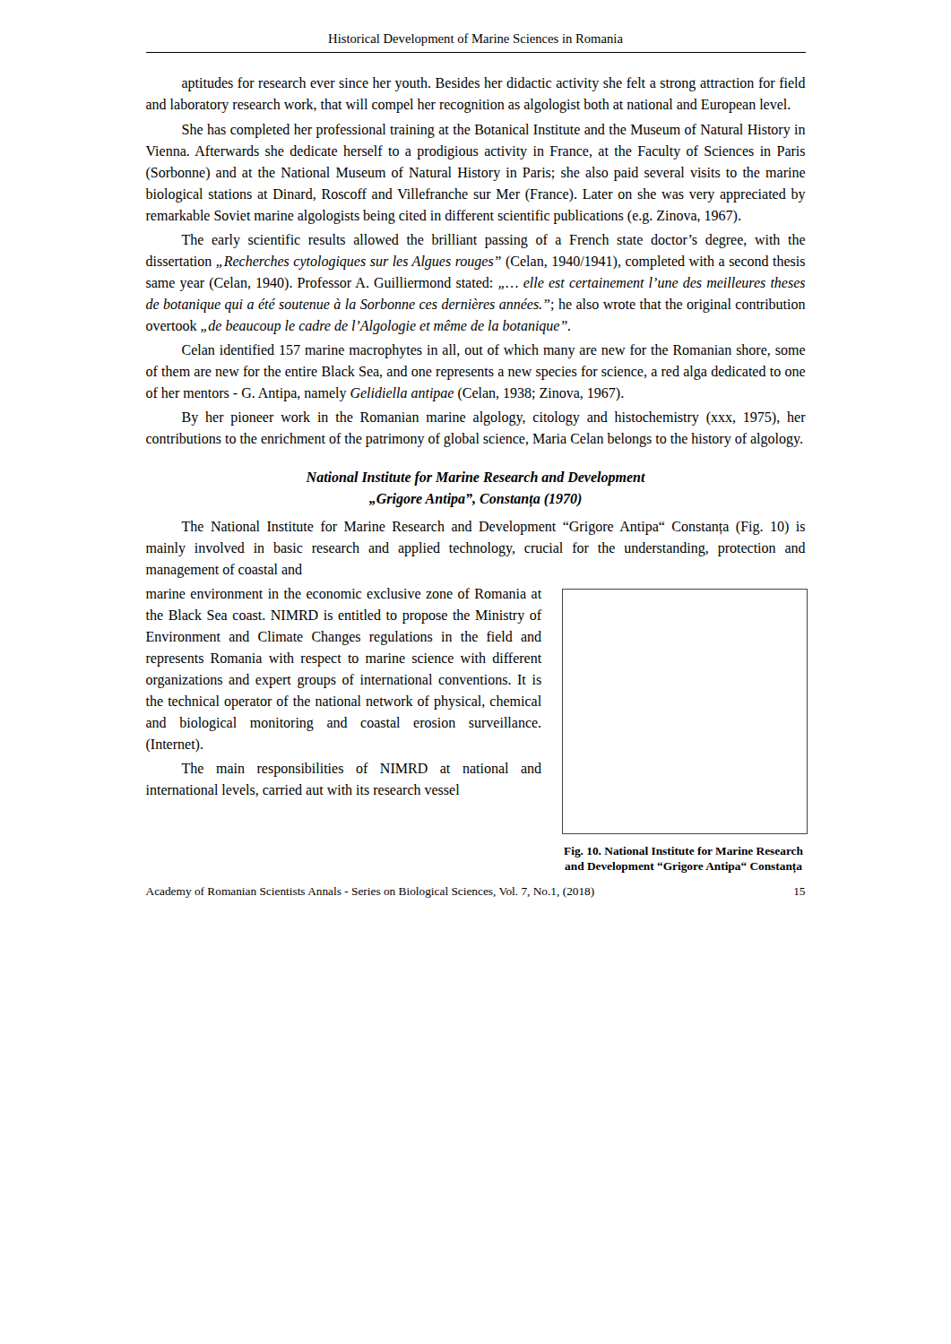Historical Development of Marine Sciences in Romania
aptitudes for research ever since her youth. Besides her didactic activity she felt a strong attraction for field and laboratory research work, that will compel her recognition as algologist both at national and European level.
She has completed her professional training at the Botanical Institute and the Museum of Natural History in Vienna. Afterwards she dedicate herself to a prodigious activity in France, at the Faculty of Sciences in Paris (Sorbonne) and at the National Museum of Natural History in Paris; she also paid several visits to the marine biological stations at Dinard, Roscoff and Villefranche sur Mer (France). Later on she was very appreciated by remarkable Soviet marine algologists being cited in different scientific publications (e.g. Zinova, 1967).
The early scientific results allowed the brilliant passing of a French state doctor’s degree, with the dissertation „Recherches cytologiques sur les Algues rouges” (Celan, 1940/1941), completed with a second thesis same year (Celan, 1940). Professor A. Guilliermond stated: „… elle est certainement l’une des meilleures theses de botanique qui a été soutenue à la Sorbonne ces dernières années.”; he also wrote that the original contribution overtook „de beaucoup le cadre de l’Algologie et même de la botanique”.
Celan identified 157 marine macrophytes in all, out of which many are new for the Romanian shore, some of them are new for the entire Black Sea, and one represents a new species for science, a red alga dedicated to one of her mentors - G. Antipa, namely Gelidiella antipae (Celan, 1938; Zinova, 1967).
By her pioneer work in the Romanian marine algology, citology and histochemistry (xxx, 1975), her contributions to the enrichment of the patrimony of global science, Maria Celan belongs to the history of algology.
National Institute for Marine Research and Development
„Grigore Antipa”, Constanța (1970)
The National Institute for Marine Research and Development “Grigore Antipa“ Constanța (Fig. 10) is mainly involved in basic research and applied technology, crucial for the understanding, protection and management of coastal and
Fig. 10. National Institute for Marine Research and Development “Grigore Antipa“ Constanța
marine environment in the economic exclusive zone of Romania at the Black Sea coast. NIMRD is entitled to propose the Ministry of Environment and Climate Changes regulations in the field and represents Romania with respect to marine science with different organizations and expert groups of international conventions. It is the technical operator of the national network of physical, chemical and biological monitoring and coastal erosion surveillance. (Internet).
The main responsibilities of NIMRD at national and international levels, carried aut with its research vessel
Academy of Romanian Scientists Annals - Series on Biological Sciences, Vol. 7, No.1, (2018) 15